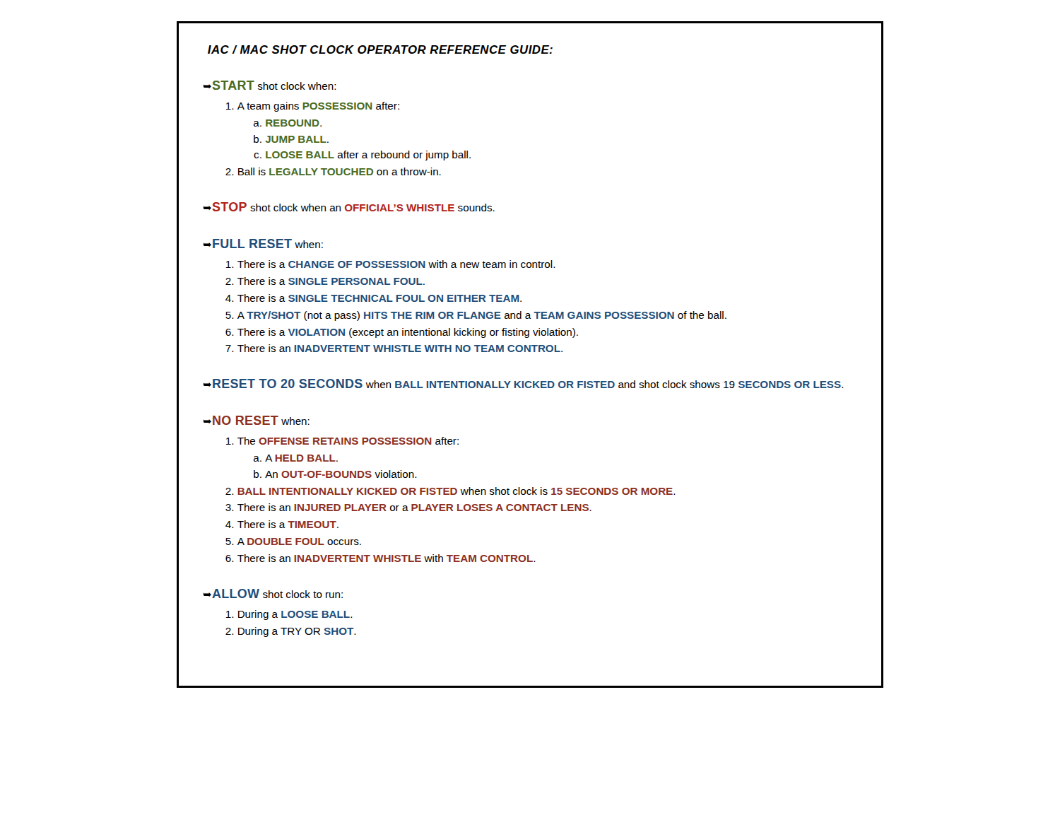IAC / MAC SHOT CLOCK OPERATOR REFERENCE GUIDE:
➥START shot clock when:
A team gains POSSESSION after:
REBOUND.
JUMP BALL.
LOOSE BALL after a rebound or jump ball.
Ball is LEGALLY TOUCHED on a throw-in.
➥STOP shot clock when an OFFICIAL’S WHISTLE sounds.
➥FULL RESET when:
There is a CHANGE OF POSSESSION with a new team in control.
There is a SINGLE PERSONAL FOUL.
There is a SINGLE TECHNICAL FOUL ON EITHER TEAM.
A TRY/SHOT (not a pass) HITS THE RIM OR FLANGE and a TEAM GAINS POSSESSION of the ball.
There is a VIOLATION (except an intentional kicking or fisting violation).
There is an INADVERTENT WHISTLE WITH NO TEAM CONTROL.
➥RESET TO 20 SECONDS when BALL INTENTIONALLY KICKED OR FISTED and shot clock shows 19 SECONDS OR LESS.
➥NO RESET when:
The OFFENSE RETAINS POSSESSION after:
A HELD BALL.
An OUT-OF-BOUNDS violation.
BALL INTENTIONALLY KICKED OR FISTED when shot clock is 15 SECONDS OR MORE.
There is an INJURED PLAYER or a PLAYER LOSES A CONTACT LENS.
There is a TIMEOUT.
A DOUBLE FOUL occurs.
There is an INADVERTENT WHISTLE with TEAM CONTROL.
➥ALLOW shot clock to run:
During a LOOSE BALL.
During a TRY OR SHOT.